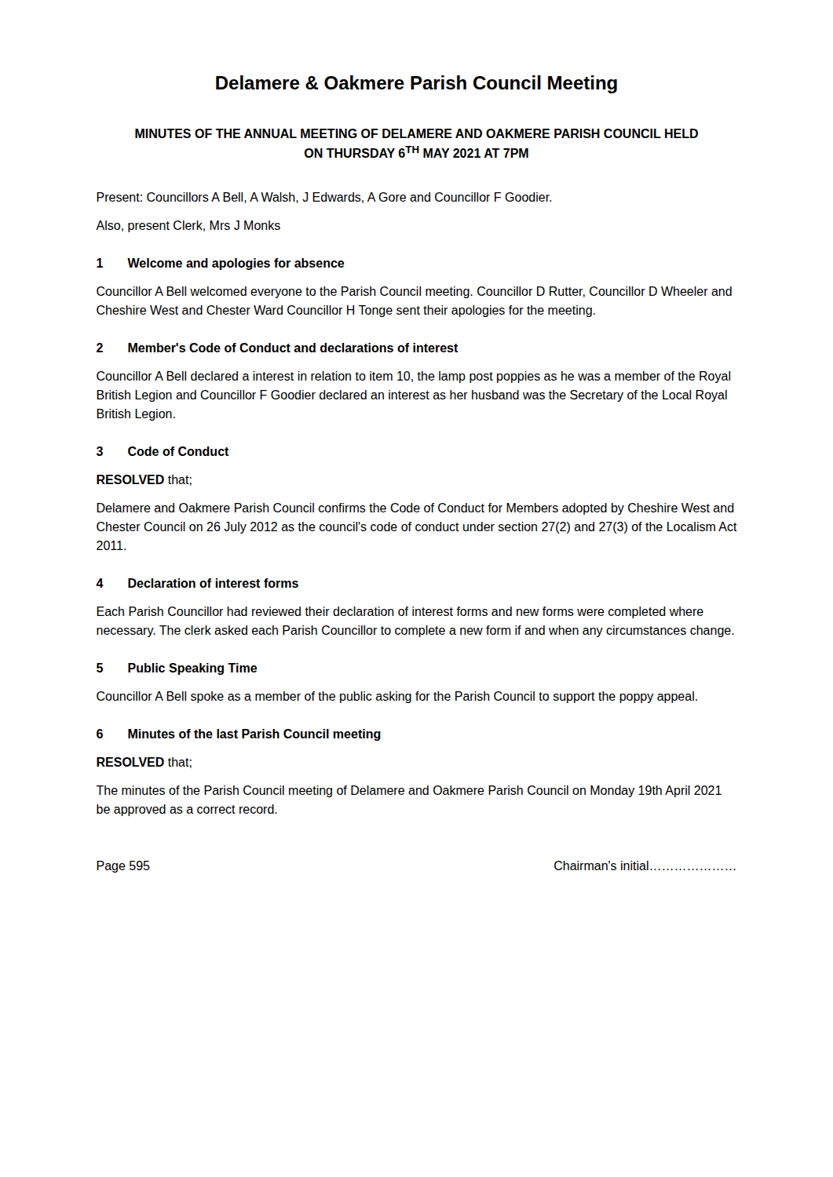Delamere & Oakmere Parish Council Meeting
Minutes of the Annual Meeting of Delamere and Oakmere Parish Council held on Thursday 6th May 2021 at 7pm
Present: Councillors A Bell, A Walsh, J Edwards, A Gore and Councillor F Goodier.
Also, present Clerk, Mrs J Monks
1 Welcome and apologies for absence
Councillor A Bell welcomed everyone to the Parish Council meeting. Councillor D Rutter, Councillor D Wheeler and Cheshire West and Chester Ward Councillor H Tonge sent their apologies for the meeting.
2 Member's Code of Conduct and declarations of interest
Councillor A Bell declared a interest in relation to item 10, the lamp post poppies as he was a member of the Royal British Legion and Councillor F Goodier declared an interest as her husband was the Secretary of the Local Royal British Legion.
3 Code of Conduct
RESOLVED that;
Delamere and Oakmere Parish Council confirms the Code of Conduct for Members adopted by Cheshire West and Chester Council on 26 July 2012 as the council's code of conduct under section 27(2) and 27(3) of the Localism Act 2011.
4 Declaration of interest forms
Each Parish Councillor had reviewed their declaration of interest forms and new forms were completed where necessary. The clerk asked each Parish Councillor to complete a new form if and when any circumstances change.
5 Public Speaking Time
Councillor A Bell spoke as a member of the public asking for the Parish Council to support the poppy appeal.
6 Minutes of the last Parish Council meeting
RESOLVED that;
The minutes of the Parish Council meeting of Delamere and Oakmere Parish Council on Monday 19th April 2021 be approved as a correct record.
Page 595 Chairman's initial…………………